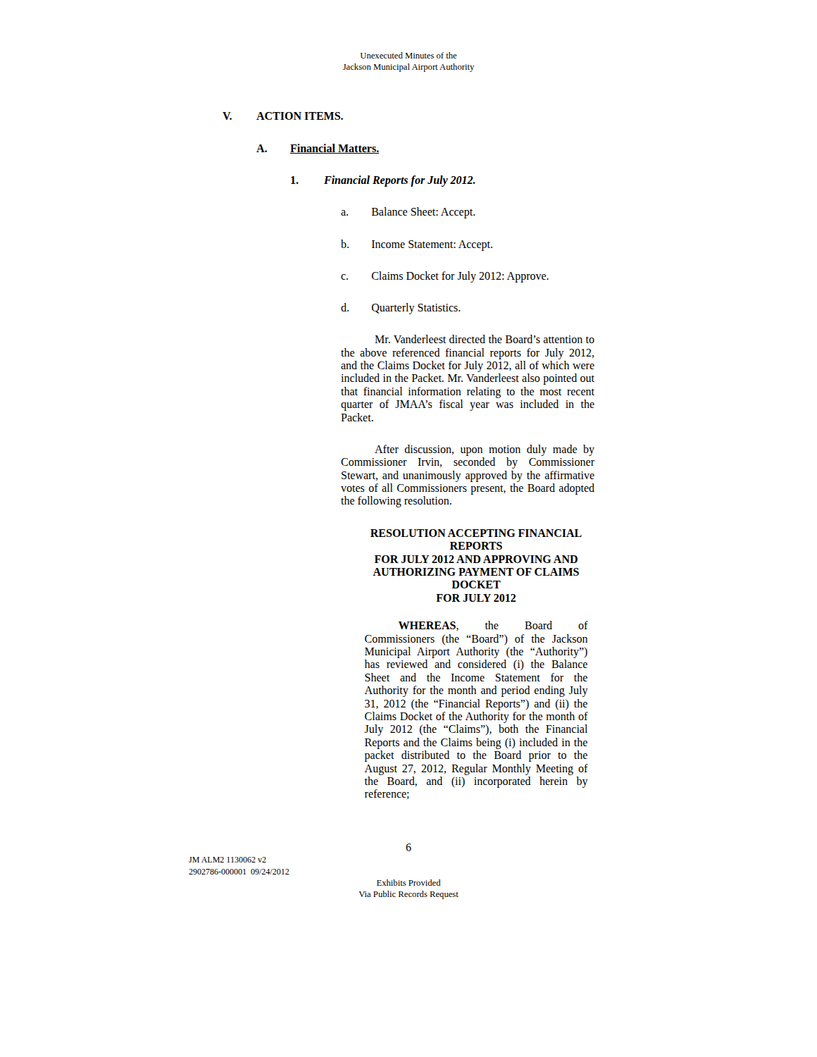Unexecuted Minutes of the
Jackson Municipal Airport Authority
V. ACTION ITEMS.
A. Financial Matters.
1. Financial Reports for July 2012.
a. Balance Sheet: Accept.
b. Income Statement: Accept.
c. Claims Docket for July 2012: Approve.
d. Quarterly Statistics.
Mr. Vanderleest directed the Board’s attention to the above referenced financial reports for July 2012, and the Claims Docket for July 2012, all of which were included in the Packet. Mr. Vanderleest also pointed out that financial information relating to the most recent quarter of JMAA’s fiscal year was included in the Packet.
After discussion, upon motion duly made by Commissioner Irvin, seconded by Commissioner Stewart, and unanimously approved by the affirmative votes of all Commissioners present, the Board adopted the following resolution.
RESOLUTION ACCEPTING FINANCIAL REPORTS
FOR JULY 2012 AND APPROVING AND
AUTHORIZING PAYMENT OF CLAIMS DOCKET
FOR JULY 2012
WHEREAS, the Board of Commissioners (the “Board”) of the Jackson Municipal Airport Authority (the “Authority”) has reviewed and considered (i) the Balance Sheet and the Income Statement for the Authority for the month and period ending July 31, 2012 (the “Financial Reports”) and (ii) the Claims Docket of the Authority for the month of July 2012 (the “Claims”), both the Financial Reports and the Claims being (i) included in the packet distributed to the Board prior to the August 27, 2012, Regular Monthly Meeting of the Board, and (ii) incorporated herein by reference;
JM ALM2 1130062 v2
2902786-000001 09/24/2012
6
Exhibits Provided
Via Public Records Request